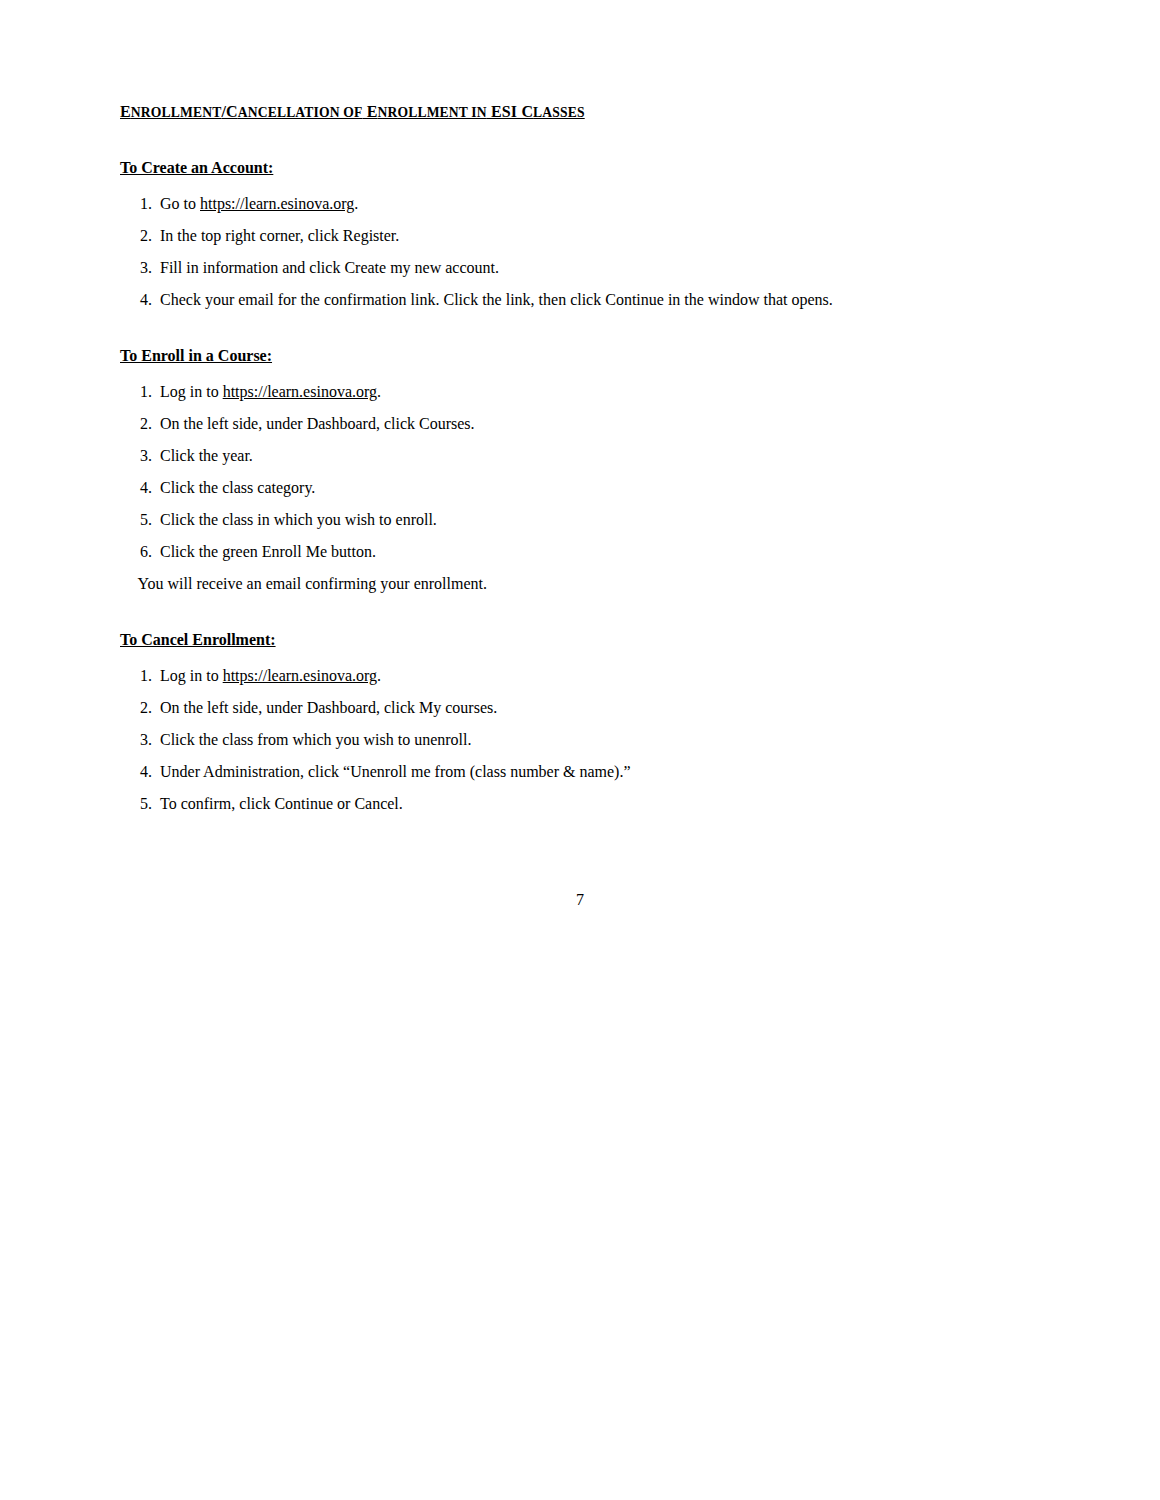ENROLLMENT/CANCELLATION OF ENROLLMENT IN ESI CLASSES
To Create an Account:
Go to https://learn.esinova.org.
In the top right corner, click Register.
Fill in information and click Create my new account.
Check your email for the confirmation link. Click the link, then click Continue in the window that opens.
To Enroll in a Course:
Log in to https://learn.esinova.org.
On the left side, under Dashboard, click Courses.
Click the year.
Click the class category.
Click the class in which you wish to enroll.
Click the green Enroll Me button.
You will receive an email confirming your enrollment.
To Cancel Enrollment:
Log in to https://learn.esinova.org.
On the left side, under Dashboard, click My courses.
Click the class from which you wish to unenroll.
Under Administration, click “Unenroll me from (class number & name).”
To confirm, click Continue or Cancel.
7